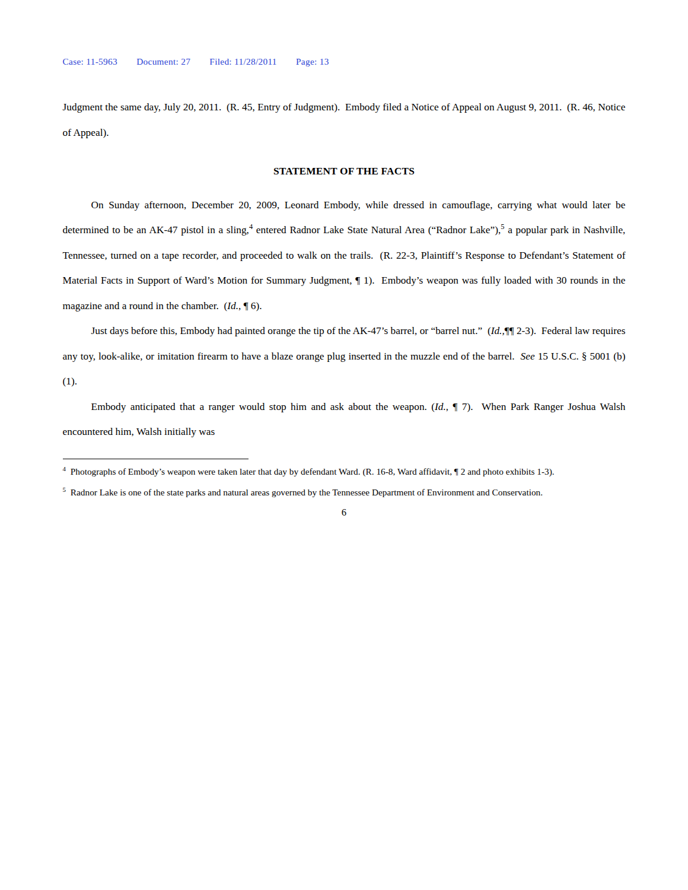Case: 11-5963 Document: 27 Filed: 11/28/2011 Page: 13
Judgment the same day, July 20, 2011. (R. 45, Entry of Judgment). Embody filed a Notice of Appeal on August 9, 2011. (R. 46, Notice of Appeal).
STATEMENT OF THE FACTS
On Sunday afternoon, December 20, 2009, Leonard Embody, while dressed in camouflage, carrying what would later be determined to be an AK-47 pistol in a sling,4 entered Radnor Lake State Natural Area (“Radnor Lake”),5 a popular park in Nashville, Tennessee, turned on a tape recorder, and proceeded to walk on the trails. (R. 22-3, Plaintiff’s Response to Defendant’s Statement of Material Facts in Support of Ward’s Motion for Summary Judgment, ¶ 1). Embody’s weapon was fully loaded with 30 rounds in the magazine and a round in the chamber. (Id., ¶ 6).
Just days before this, Embody had painted orange the tip of the AK-47’s barrel, or “barrel nut.” (Id.,¶¶ 2-3). Federal law requires any toy, look-alike, or imitation firearm to have a blaze orange plug inserted in the muzzle end of the barrel. See 15 U.S.C. § 5001 (b)(1).
Embody anticipated that a ranger would stop him and ask about the weapon. (Id., ¶ 7). When Park Ranger Joshua Walsh encountered him, Walsh initially was
4 Photographs of Embody’s weapon were taken later that day by defendant Ward. (R. 16-8, Ward affidavit, ¶ 2 and photo exhibits 1-3).
5 Radnor Lake is one of the state parks and natural areas governed by the Tennessee Department of Environment and Conservation.
6